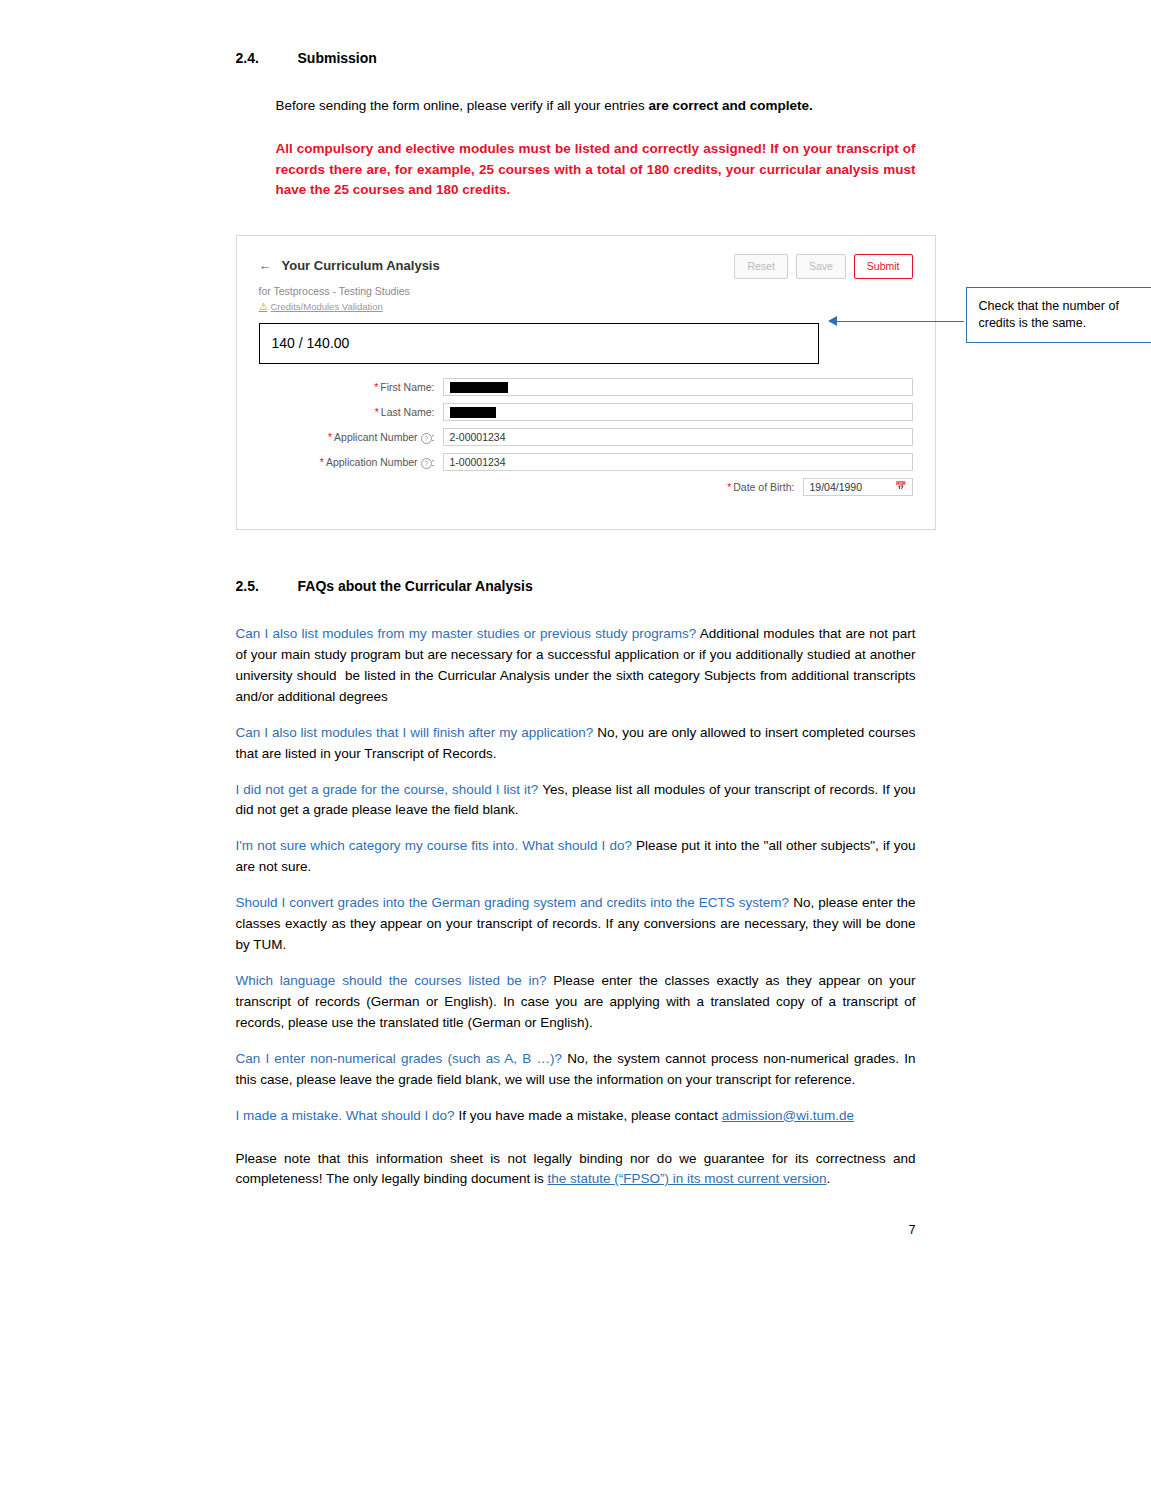2.4. Submission
Before sending the form online, please verify if all your entries are correct and complete.
All compulsory and elective modules must be listed and correctly assigned! If on your transcript of records there are, for example, 25 courses with a total of 180 credits, your curricular analysis must have the 25 courses and 180 credits.
←Your Curriculum Analysis
Reset Save Submit
for Testprocess - Testing Studies
⚠Credits/Modules Validation
140 / 140.00
*First Name:
*Last Name:
*Applicant Number?:
2-00001234
*Application Number?:
1-00001234
*Date of Birth:
19/04/1990📅
Check that the number of credits is the same.
2.5. FAQs about the Curricular Analysis
Can I also list modules from my master studies or previous study programs? Additional modules that are not part of your main study program but are necessary for a successful application or if you additionally studied at another university should be listed in the Curricular Analysis under the sixth category Subjects from additional transcripts and/or additional degrees
Can I also list modules that I will finish after my application? No, you are only allowed to insert completed courses that are listed in your Transcript of Records.
I did not get a grade for the course, should I list it? Yes, please list all modules of your transcript of records. If you did not get a grade please leave the field blank.
I'm not sure which category my course fits into. What should I do? Please put it into the "all other subjects", if you are not sure.
Should I convert grades into the German grading system and credits into the ECTS system? No, please enter the classes exactly as they appear on your transcript of records. If any conversions are necessary, they will be done by TUM.
Which language should the courses listed be in? Please enter the classes exactly as they appear on your transcript of records (German or English). In case you are applying with a translated copy of a transcript of records, please use the translated title (German or English).
Can I enter non-numerical grades (such as A, B …)? No, the system cannot process non-numerical grades. In this case, please leave the grade field blank, we will use the information on your transcript for reference.
I made a mistake. What should I do? If you have made a mistake, please contact admission@wi.tum.de
Please note that this information sheet is not legally binding nor do we guarantee for its correctness and completeness! The only legally binding document is the statute (“FPSO”) in its most current version.
7